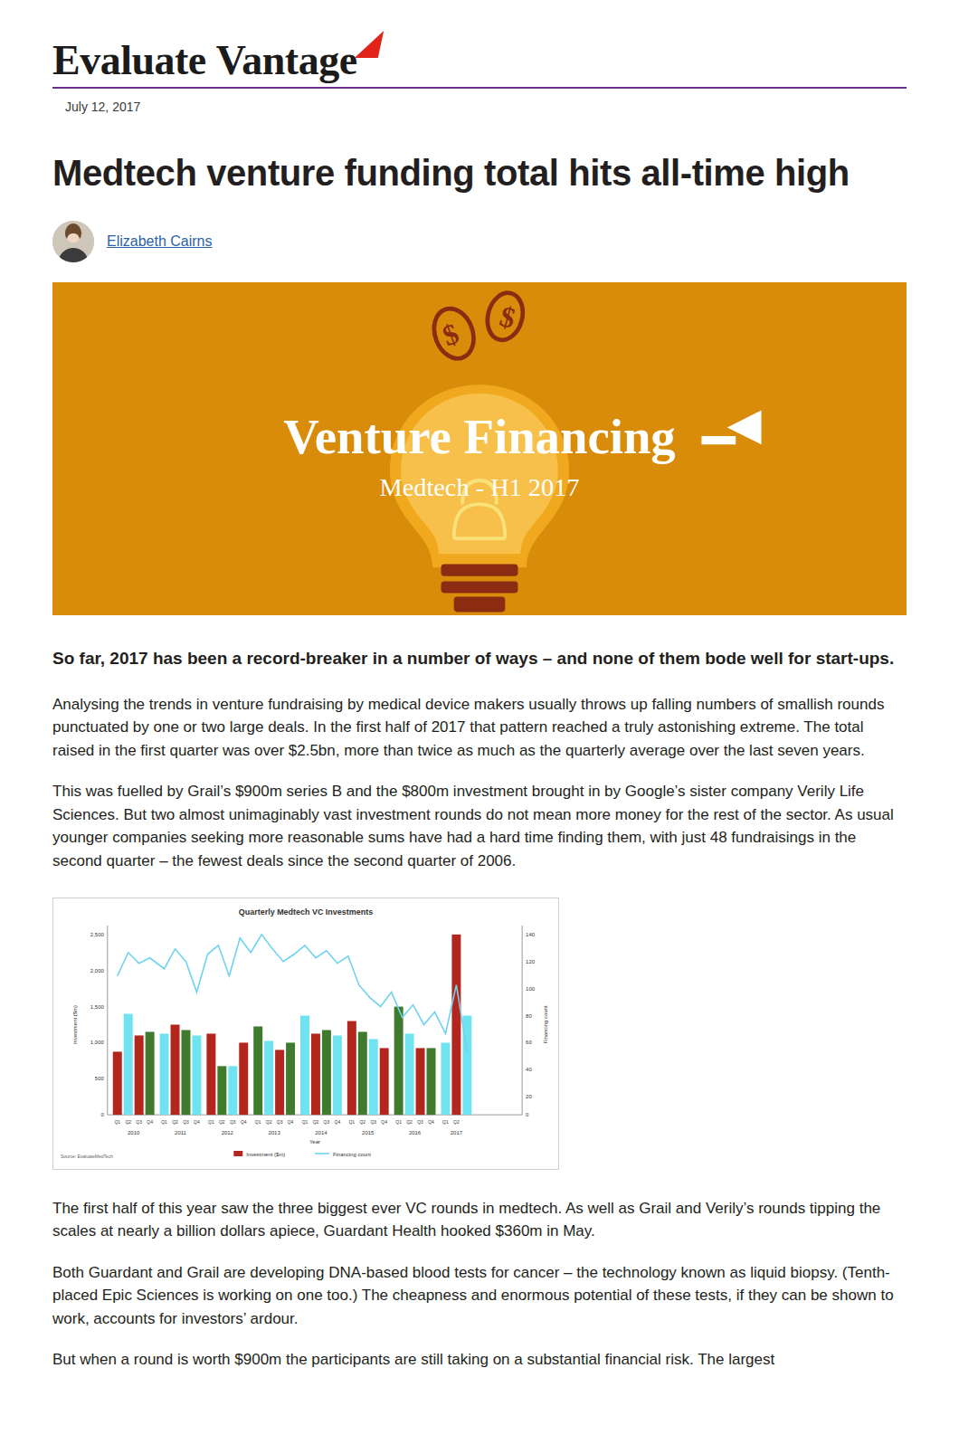Evaluate Vantage
July 12, 2017
Medtech venture funding total hits all-time high
Elizabeth Cairns
$ $ Venture Financing Medtech - H1 2017
So far, 2017 has been a record-breaker in a number of ways – and none of them bode well for start-ups.
Analysing the trends in venture fundraising by medical device makers usually throws up falling numbers of smallish rounds punctuated by one or two large deals. In the first half of 2017 that pattern reached a truly astonishing extreme. The total raised in the first quarter was over $2.5bn, more than twice as much as the quarterly average over the last seven years.
This was fuelled by Grail’s $900m series B and the $800m investment brought in by Google’s sister company Verily Life Sciences. But two almost unimaginably vast investment rounds do not mean more money for the rest of the sector. As usual younger companies seeking more reasonable sums have had a hard time finding them, with just 48 fundraisings in the second quarter – the fewest deals since the second quarter of 2006.
Quarterly Medtech VC Investments 2,500 2,000 1,500 1,000 500 0 Investment ($m) 140 120 100 80 60 40 20 0 Financing count Q1Q2Q3Q4 Q1Q2Q3Q4 Q1Q2Q3Q4 Q1Q2Q3Q4 Q1Q2Q3Q4 Q1Q2Q3Q4 Q1Q2Q3Q4 Q1Q2 2010 2011 2012 2013 2014 2015 2016 2017 Year Investment ($m) Financing count Source: EvaluateMedTech
The first half of this year saw the three biggest ever VC rounds in medtech. As well as Grail and Verily’s rounds tipping the scales at nearly a billion dollars apiece, Guardant Health hooked $360m in May.
Both Guardant and Grail are developing DNA-based blood tests for cancer – the technology known as liquid biopsy. (Tenth-placed Epic Sciences is working on one too.) The cheapness and enormous potential of these tests, if they can be shown to work, accounts for investors’ ardour.
But when a round is worth $900m the participants are still taking on a substantial financial risk. The largest